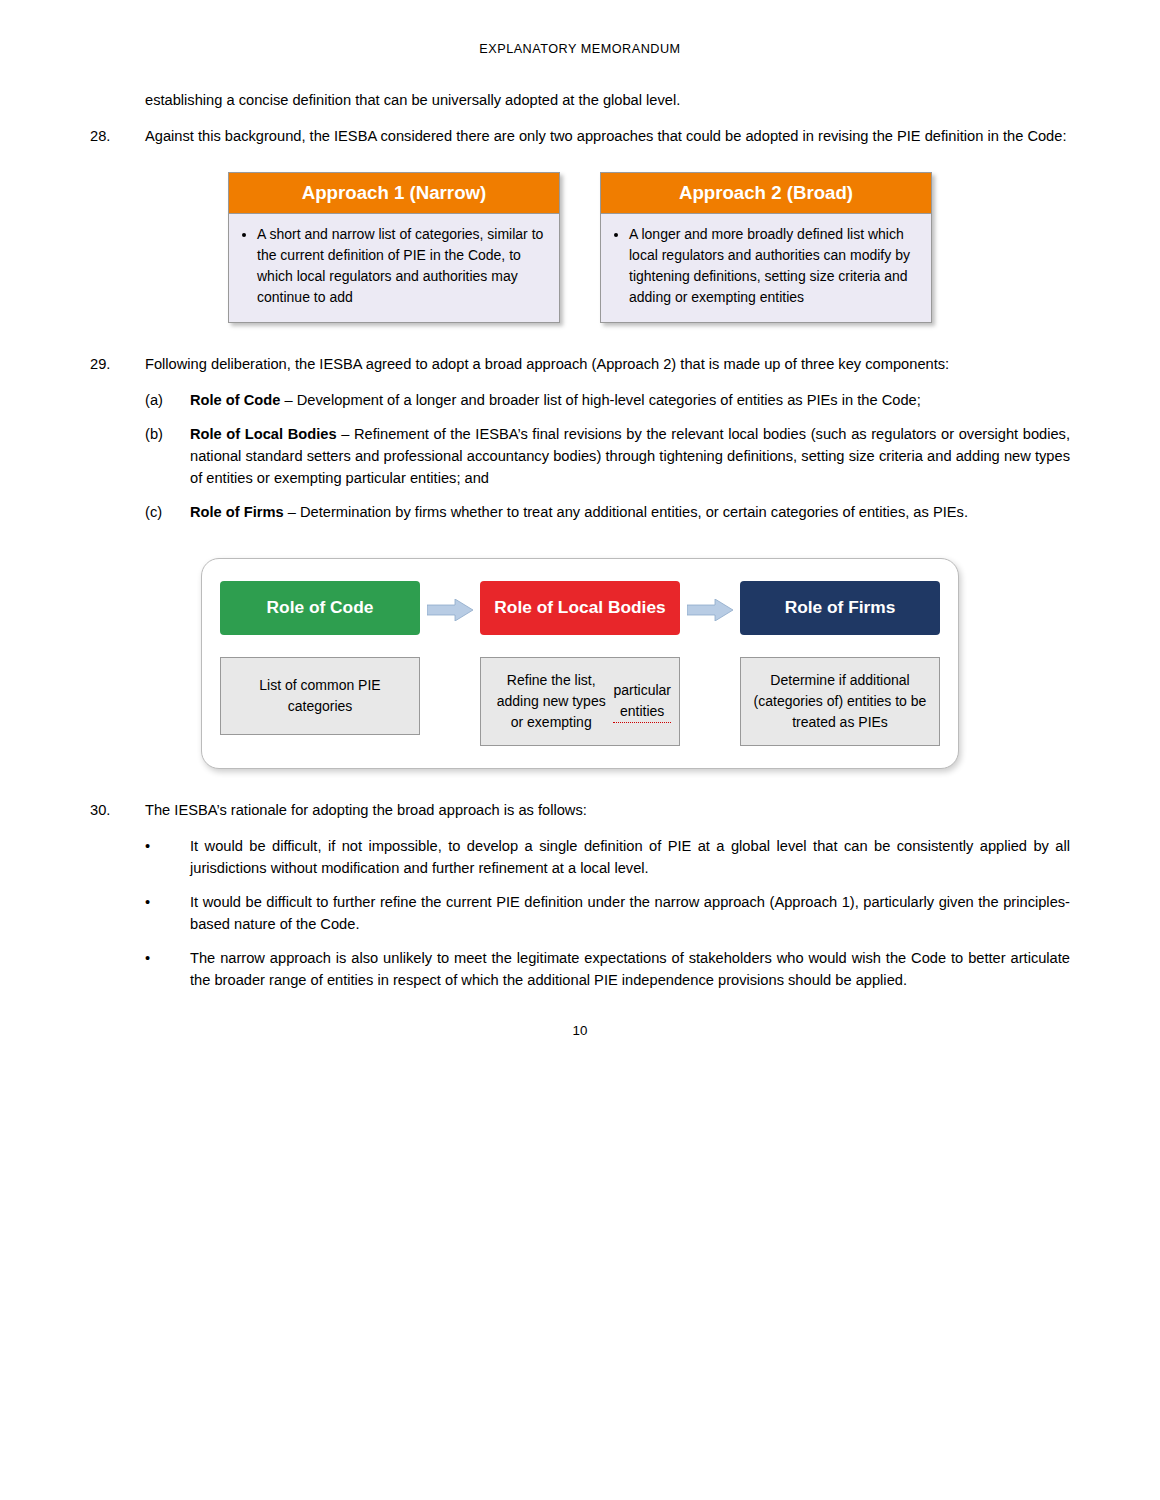EXPLANATORY MEMORANDUM
establishing a concise definition that can be universally adopted at the global level.
28.
Against this background, the IESBA considered there are only two approaches that could be adopted in revising the PIE definition in the Code:
Approach 1 (Narrow)
A short and narrow list of categories, similar to the current definition of PIE in the Code, to which local regulators and authorities may continue to add
Approach 2 (Broad)
A longer and more broadly defined list which local regulators and authorities can modify by tightening definitions, setting size criteria and adding or exempting entities
29.
Following deliberation, the IESBA agreed to adopt a broad approach (Approach 2) that is made up of three key components:
(a)
Role of Code – Development of a longer and broader list of high-level categories of entities as PIEs in the Code;
(b)
Role of Local Bodies – Refinement of the IESBA’s final revisions by the relevant local bodies (such as regulators or oversight bodies, national standard setters and professional accountancy bodies) through tightening definitions, setting size criteria and adding new types of entities or exempting particular entities; and
(c)
Role of Firms – Determination by firms whether to treat any additional entities, or certain categories of entities, as PIEs.
Role of Code
List of common PIE categories
Role of Local Bodies
Refine the list, adding new types or exempting particular entities
Role of Firms
Determine if additional (categories of) entities to be treated as PIEs
30.
The IESBA’s rationale for adopting the broad approach is as follows:
•
It would be difficult, if not impossible, to develop a single definition of PIE at a global level that can be consistently applied by all jurisdictions without modification and further refinement at a local level.
•
It would be difficult to further refine the current PIE definition under the narrow approach (Approach 1), particularly given the principles-based nature of the Code.
•
The narrow approach is also unlikely to meet the legitimate expectations of stakeholders who would wish the Code to better articulate the broader range of entities in respect of which the additional PIE independence provisions should be applied.
10